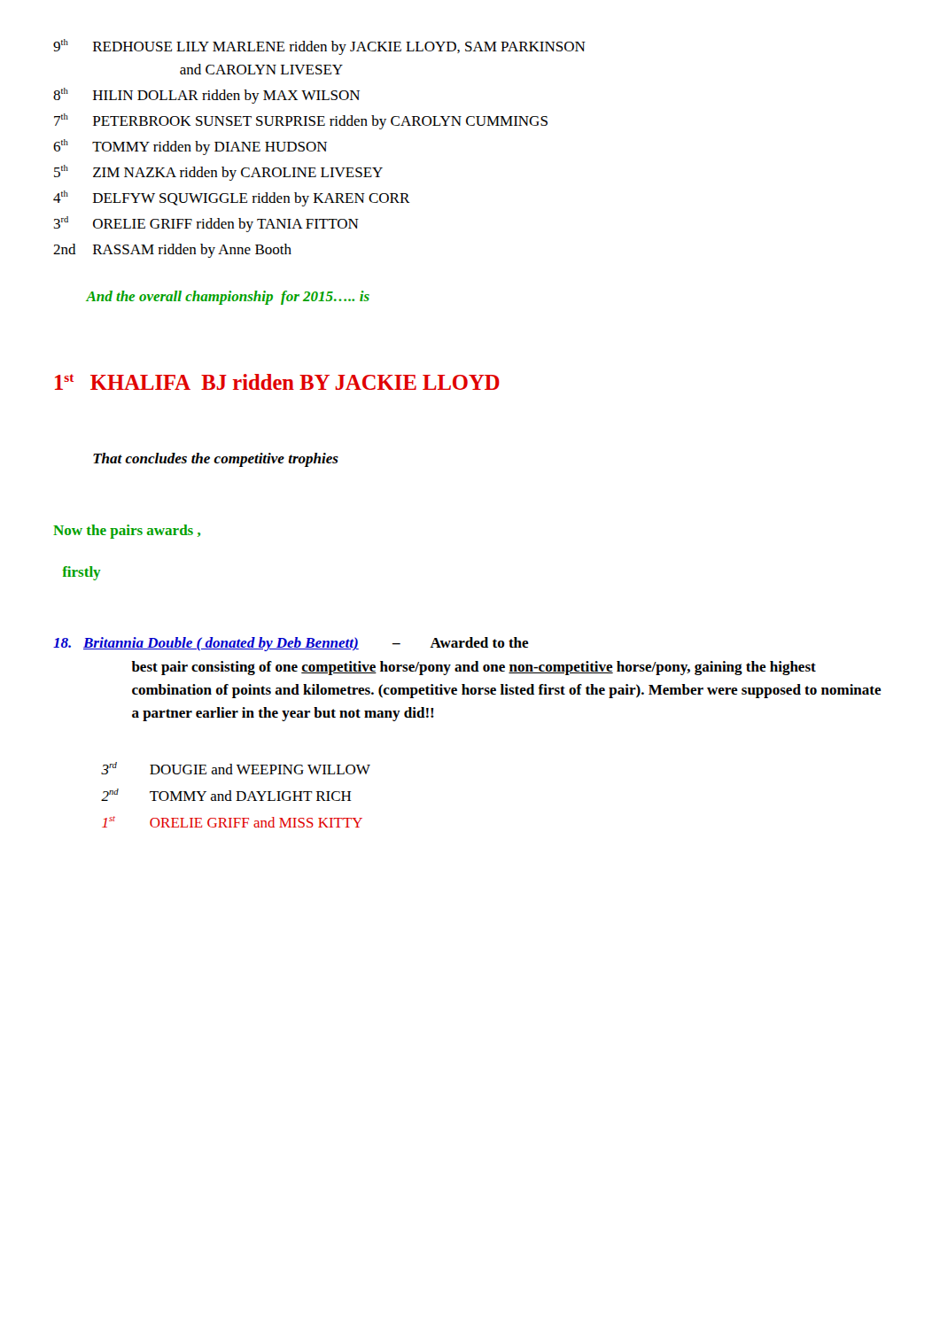9th REDHOUSE LILY MARLENE ridden by JACKIE LLOYD, SAM PARKINSONand CAROLYN LIVESEY
8th HILIN DOLLAR ridden by MAX WILSON
7th PETERBROOK SUNSET SURPRISE ridden by CAROLYN CUMMINGS
6th TOMMY ridden by DIANE HUDSON
5th ZIM NAZKA ridden by CAROLINE LIVESEY
4th DELFYW SQUWIGGLE ridden by KAREN CORR
3rd ORELIE GRIFF ridden by TANIA FITTON
2nd RASSAM ridden by Anne Booth
And the overall championship for 2015….. is
1st KHALIFA BJ ridden BY JACKIE LLOYD
That concludes the competitive trophies
Now the pairs awards ,
firstly
18. Britannia Double ( donated by Deb Bennett) – Awarded to the best pair consisting of one competitive horse/pony and one non-competitive horse/pony, gaining the highest combination of points and kilometres. (competitive horse listed first of the pair). Member were supposed to nominate a partner earlier in the year but not many did!!
3rd DOUGIE and WEEPING WILLOW
2nd TOMMY and DAYLIGHT RICH
1st ORELIE GRIFF and MISS KITTY